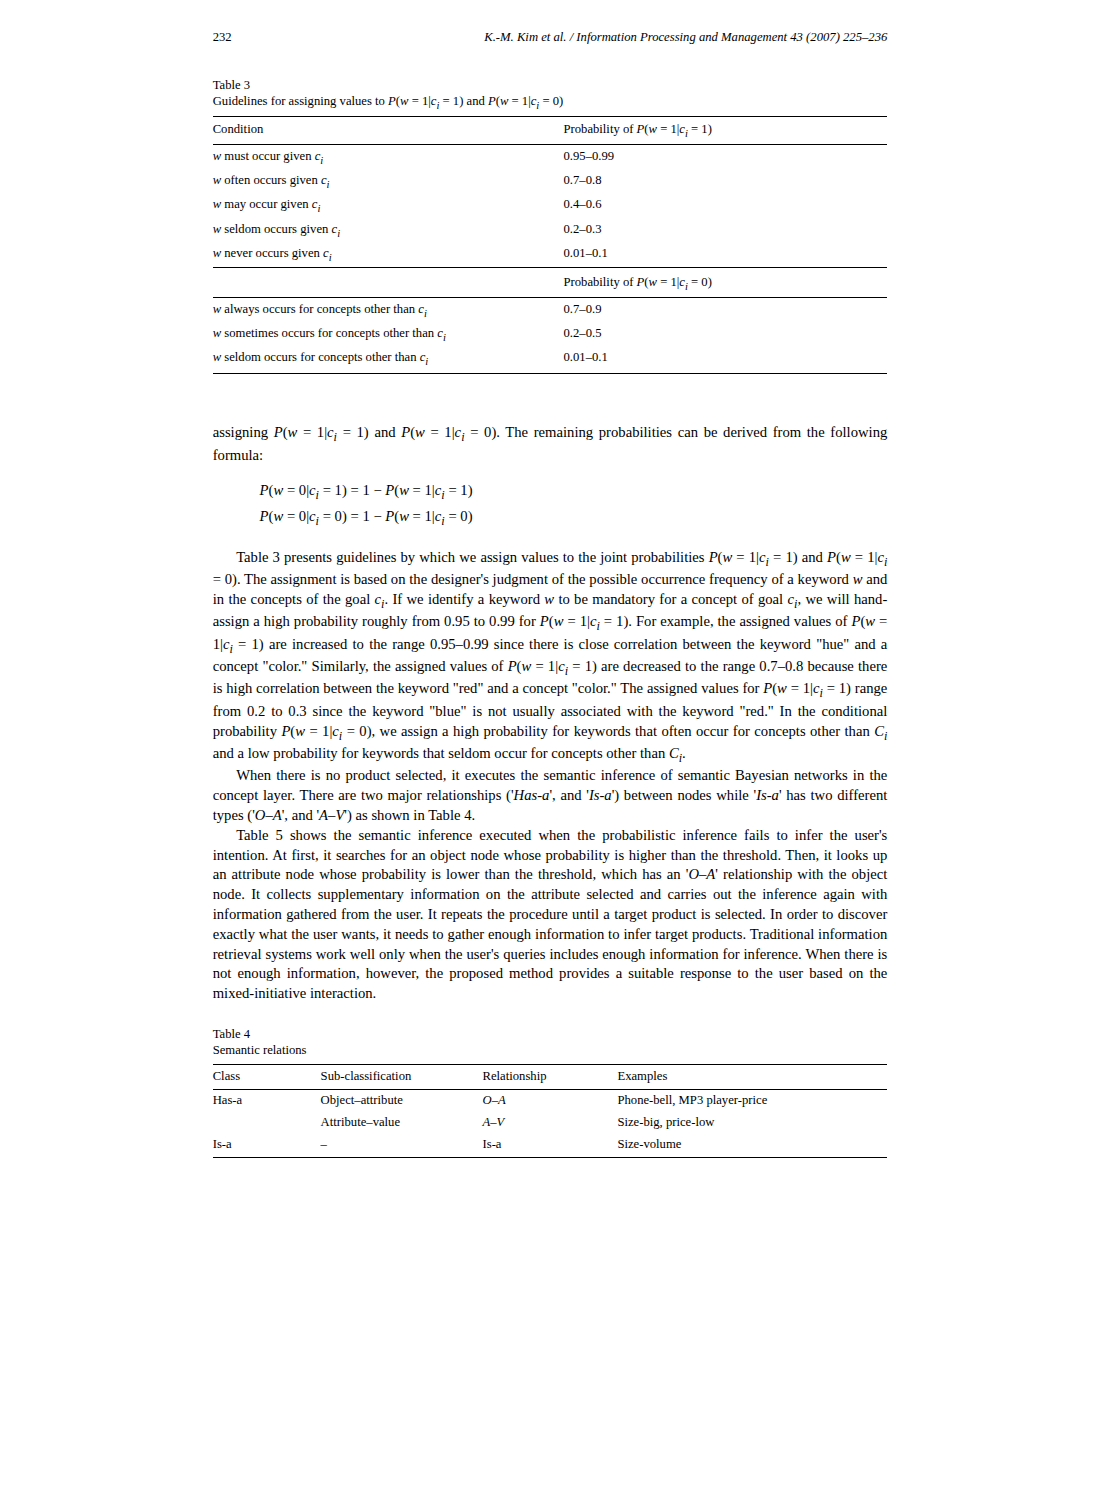232 K.-M. Kim et al. / Information Processing and Management 43 (2007) 225–236
Table 3 Guidelines for assigning values to P(w = 1|ci = 1) and P(w = 1|ci = 0)
| Condition | Probability of P ( w = 1/ c i = 1) |
| --- | --- |
| w must occur given c i | 0.95–0.99 |
| w often occurs given c i | 0.7–0.8 |
| w may occur given c i | 0.4–0.6 |
| w seldom occurs given c i | 0.2–0.3 |
| w never occurs given c i | 0.01–0.1 |
| | Probability of P ( w = 1/ c i = 0) |
| w always occurs for concepts other than c i | 0.7–0.9 |
| w sometimes occurs for concepts other than c i | 0.2–0.5 |
| w seldom occurs for concepts other than c i | 0.01–0.1 |
assigning P(w = 1|ci = 1) and P(w = 1|ci = 0). The remaining probabilities can be derived from the following formula:
P(w = 0|ci = 1) = 1 − P(w = 1|ci = 1)
P(w = 0|ci = 0) = 1 − P(w = 1|ci = 0)
Table 3 presents guidelines by which we assign values to the joint probabilities P(w = 1|ci = 1) and P(w = 1|ci = 0). The assignment is based on the designer's judgment of the possible occurrence frequency of a keyword w and in the concepts of the goal ci. If we identify a keyword w to be mandatory for a concept of goal ci, we will hand-assign a high probability roughly from 0.95 to 0.99 for P(w = 1|ci = 1). For example, the assigned values of P(w = 1|ci = 1) are increased to the range 0.95–0.99 since there is close correlation between the keyword "hue" and a concept "color." Similarly, the assigned values of P(w = 1|ci = 1) are decreased to the range 0.7–0.8 because there is high correlation between the keyword "red" and a concept "color." The assigned values for P(w = 1|ci = 1) range from 0.2 to 0.3 since the keyword "blue" is not usually associated with the keyword "red." In the conditional probability P(w = 1|ci = 0), we assign a high probability for keywords that often occur for concepts other than Ci and a low probability for keywords that seldom occur for concepts other than Ci.
When there is no product selected, it executes the semantic inference of semantic Bayesian networks in the concept layer. There are two major relationships ('Has-a', and 'Is-a') between nodes while 'Is-a' has two different types ('O–A', and 'A–V') as shown in Table 4.
Table 5 shows the semantic inference executed when the probabilistic inference fails to infer the user's intention. At first, it searches for an object node whose probability is higher than the threshold. Then, it looks up an attribute node whose probability is lower than the threshold, which has an 'O–A' relationship with the object node. It collects supplementary information on the attribute selected and carries out the inference again with information gathered from the user. It repeats the procedure until a target product is selected. In order to discover exactly what the user wants, it needs to gather enough information to infer target products. Traditional information retrieval systems work well only when the user's queries includes enough information for inference. When there is not enough information, however, the proposed method provides a suitable response to the user based on the mixed-initiative interaction.
Table 4 Semantic relations
| Class | Sub-classification | Relationship | Examples |
| --- | --- | --- | --- |
| Has-a | Object–attribute | O–A | Phone-bell, MP3 player-price |
| | Attribute–value | A–V | Size-big, price-low |
| Is-a | – | Is-a | Size-volume |